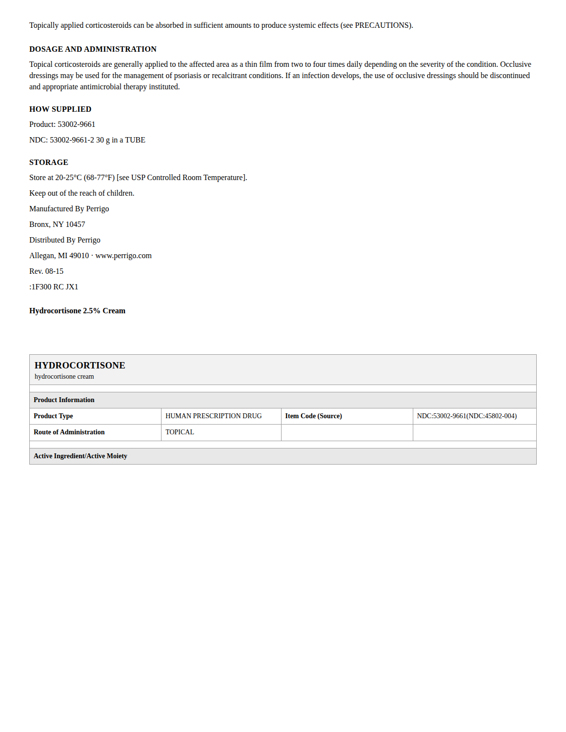Topically applied corticosteroids can be absorbed in sufficient amounts to produce systemic effects (see PRECAUTIONS).
DOSAGE AND ADMINISTRATION
Topical corticosteroids are generally applied to the affected area as a thin film from two to four times daily depending on the severity of the condition. Occlusive dressings may be used for the management of psoriasis or recalcitrant conditions. If an infection develops, the use of occlusive dressings should be discontinued and appropriate antimicrobial therapy instituted.
HOW SUPPLIED
Product: 53002-9661
NDC: 53002-9661-2 30 g in a TUBE
STORAGE
Store at 20-25°C (68-77°F) [see USP Controlled Room Temperature].
Keep out of the reach of children.
Manufactured By Perrigo
Bronx, NY 10457
Distributed By Perrigo
Allegan, MI 49010 · www.perrigo.com
Rev. 08-15
:1F300 RC JX1
Hydrocortisone 2.5% Cream
HYDROCORTISONE hydrocortisone cream
| Product Information |
| --- |
| Product Type | HUMAN PRESCRIPTION DRUG | Item Code (Source) | NDC:53002-9661(NDC:45802-004) |
| Route of Administration | TOPICAL | | |
| Active Ingredient/Active Moiety |